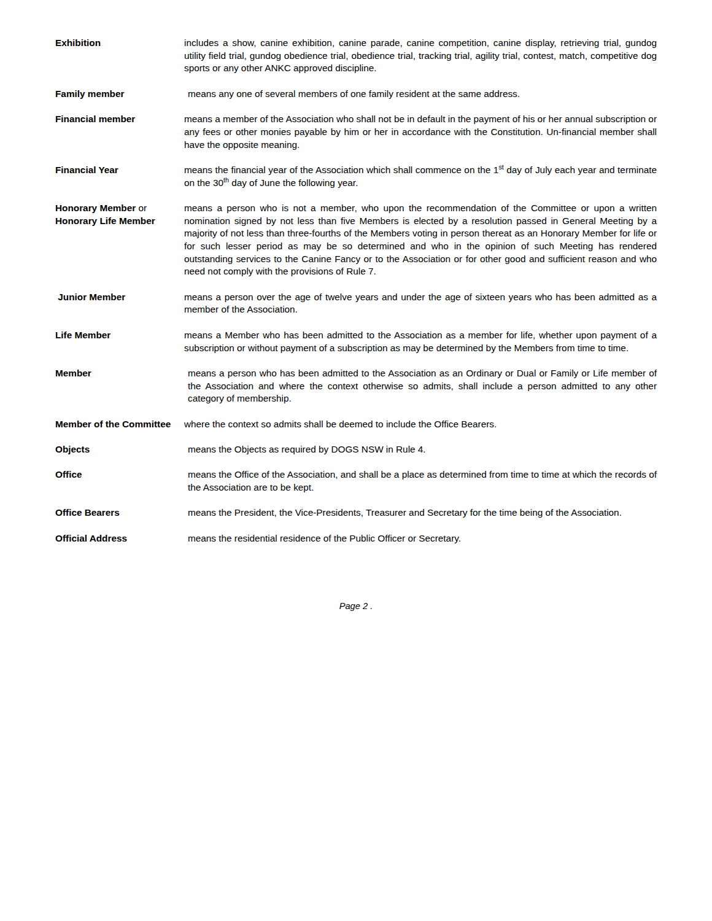Exhibition
includes a show, canine exhibition, canine parade, canine competition, canine display, retrieving trial, gundog utility field trial, gundog obedience trial, obedience trial, tracking trial, agility trial, contest, match, competitive dog sports or any other ANKC approved discipline.
Family member
means any one of several members of one family resident at the same address.
Financial member
means a member of the Association who shall not be in default in the payment of his or her annual subscription or any fees or other monies payable by him or her in accordance with the Constitution. Un-financial member shall have the opposite meaning.
Financial Year
means the financial year of the Association which shall commence on the 1st day of July each year and terminate on the 30th day of June the following year.
Honorary Member or Honorary Life Member
means a person who is not a member, who upon the recommendation of the Committee or upon a written nomination signed by not less than five Members is elected by a resolution passed in General Meeting by a majority of not less than three-fourths of the Members voting in person thereat as an Honorary Member for life or for such lesser period as may be so determined and who in the opinion of such Meeting has rendered outstanding services to the Canine Fancy or to the Association or for other good and sufficient reason and who need not comply with the provisions of Rule 7.
Junior Member
means a person over the age of twelve years and under the age of sixteen years who has been admitted as a member of the Association.
Life Member
means a Member who has been admitted to the Association as a member for life, whether upon payment of a subscription or without payment of a subscription as may be determined by the Members from time to time.
Member
means a person who has been admitted to the Association as an Ordinary or Dual or Family or Life member of the Association and where the context otherwise so admits, shall include a person admitted to any other category of membership.
Member of the Committee
where the context so admits shall be deemed to include the Office Bearers.
Objects
means the Objects as required by DOGS NSW in Rule 4.
Office
means the Office of the Association, and shall be a place as determined from time to time at which the records of the Association are to be kept.
Office Bearers
means the President, the Vice-Presidents, Treasurer and Secretary for the time being of the Association.
Official Address
means the residential residence of the Public Officer or Secretary.
Page 2 .